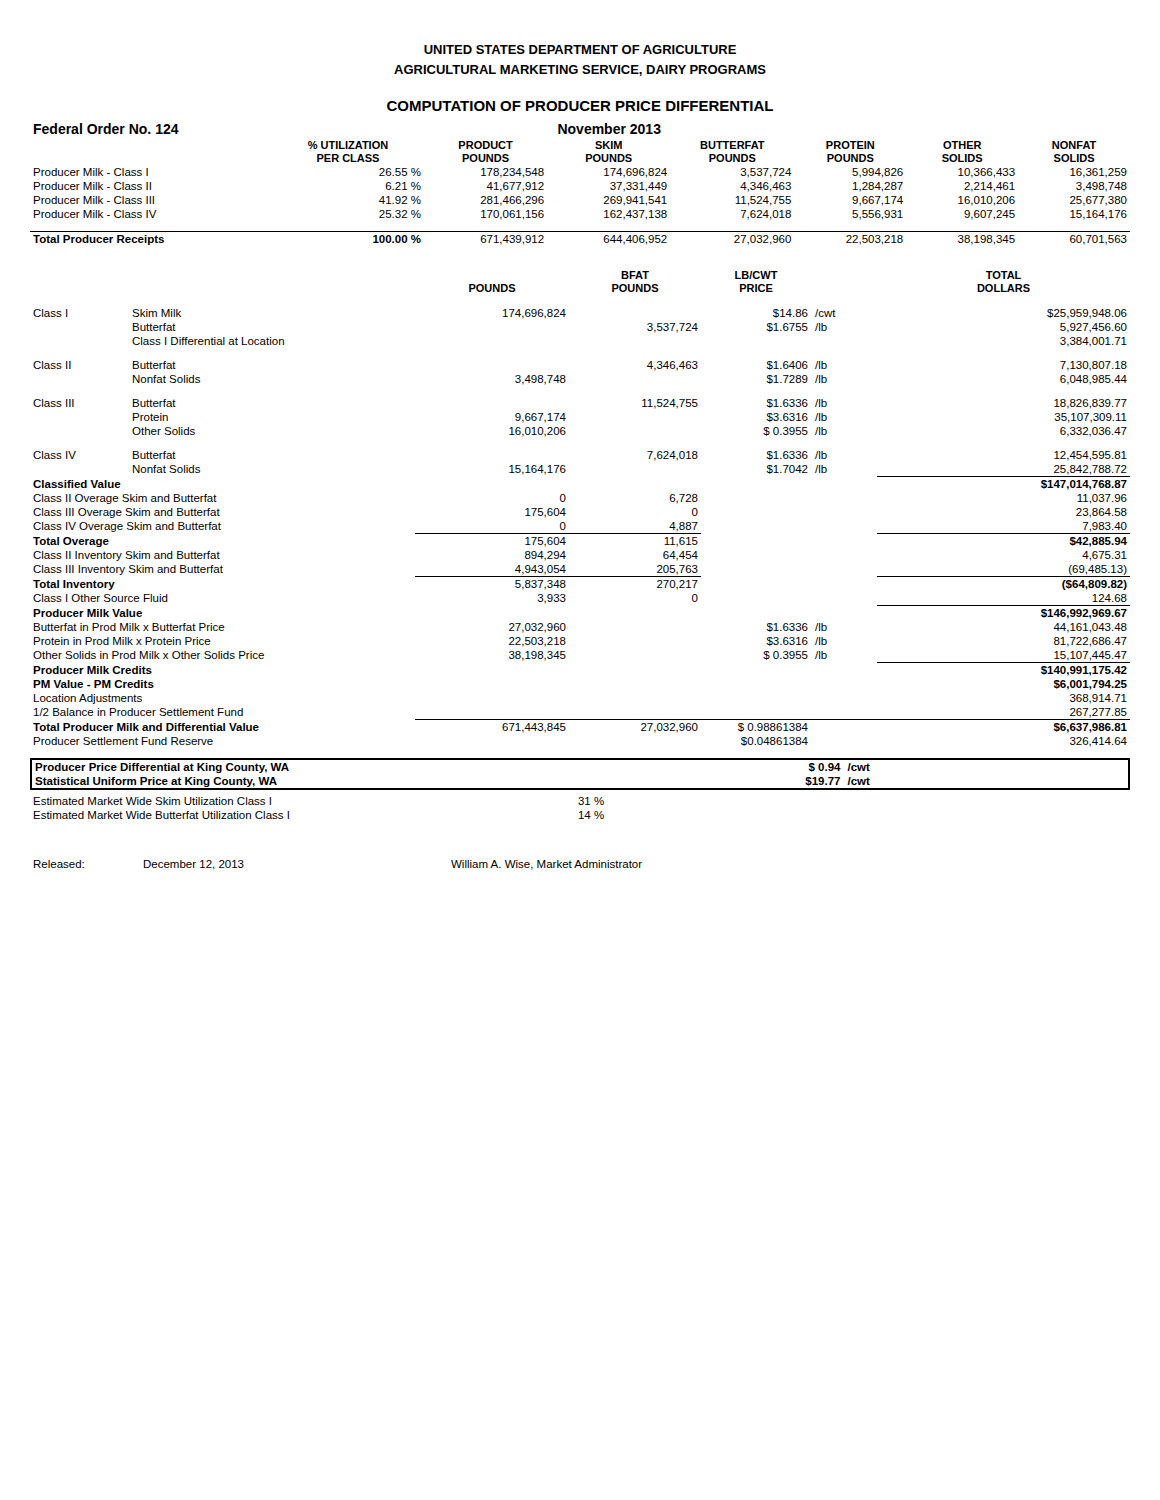UNITED STATES DEPARTMENT OF AGRICULTURE
AGRICULTURAL MARKETING SERVICE, DAIRY PROGRAMS
COMPUTATION OF PRODUCER PRICE DIFFERENTIAL
| Federal Order No. 124 | November 2013 | |
| | % UTILIZATION PER CLASS | PRODUCT POUNDS | SKIM POUNDS | BUTTERFAT POUNDS | PROTEIN POUNDS | OTHER SOLIDS | NONFAT SOLIDS |
| Producer Milk - Class I | 26.55 % | 178,234,548 | 174,696,824 | 3,537,724 | 5,994,826 | 10,366,433 | 16,361,259 |
| Producer Milk - Class II | 6.21 % | 41,677,912 | 37,331,449 | 4,346,463 | 1,284,287 | 2,214,461 | 3,498,748 |
| Producer Milk - Class III | 41.92 % | 281,466,296 | 269,941,541 | 11,524,755 | 9,667,174 | 16,010,206 | 25,677,380 |
| Producer Milk - Class IV | 25.32 % | 170,061,156 | 162,437,138 | 7,624,018 | 5,556,931 | 9,607,245 | 15,164,176 |
| Total Producer Receipts | 100.00 % | 671,439,912 | 644,406,952 | 27,032,960 | 22,503,218 | 38,198,345 | 60,701,563 |
| | | POUNDS | BFAT POUNDS | LB/CWT PRICE | | TOTAL DOLLARS |
| Class I | Skim Milk | 174,696,824 | | $14.86 | /cwt | $25,959,948.06 |
| | Butterfat | | 3,537,724 | $1.6755 | /lb | 5,927,456.60 |
| | Class I Differential at Location | | | | | 3,384,001.71 |
| Class II | Butterfat | | 4,346,463 | $1.6406 | /lb | 7,130,807.18 |
| | Nonfat Solids | 3,498,748 | | $1.7289 | /lb | 6,048,985.44 |
| Class III | Butterfat | | 11,524,755 | $1.6336 | /lb | 18,826,839.77 |
| | Protein | 9,667,174 | | $3.6316 | /lb | 35,107,309.11 |
| | Other Solids | 16,010,206 | | $ 0.3955 | /lb | 6,332,036.47 |
| Class IV | Butterfat | | 7,624,018 | $1.6336 | /lb | 12,454,595.81 |
| | Nonfat Solids | 15,164,176 | | $1.7042 | /lb | 25,842,788.72 |
| Classified Value | | | | | $147,014,768.87 |
| Class II Overage Skim and Butterfat | 0 | 6,728 | | | 11,037.96 |
| Class III Overage Skim and Butterfat | 175,604 | 0 | | | 23,864.58 |
| Class IV Overage Skim and Butterfat | 0 | 4,887 | | | 7,983.40 |
| Total Overage | 175,604 | 11,615 | | | $42,885.94 |
| Class II Inventory Skim and Butterfat | 894,294 | 64,454 | | | 4,675.31 |
| Class III Inventory Skim and Butterfat | 4,943,054 | 205,763 | | | (69,485.13) |
| Total Inventory | 5,837,348 | 270,217 | | | ($64,809.82) |
| Class I Other Source Fluid | 3,933 | 0 | | | 124.68 |
| Producer Milk Value | | | | | $146,992,969.67 |
| Butterfat in Prod Milk x Butterfat Price | 27,032,960 | | $1.6336 | /lb | 44,161,043.48 |
| Protein in Prod Milk x Protein Price | 22,503,218 | | $3.6316 | /lb | 81,722,686.47 |
| Other Solids in Prod Milk x Other Solids Price | 38,198,345 | | $ 0.3955 | /lb | 15,107,445.47 |
| Producer Milk Credits | | | | | $140,991,175.42 |
| PM Value - PM Credits | | | | | $6,001,794.25 |
| Location Adjustments | | | | | 368,914.71 |
| 1/2 Balance in Producer Settlement Fund | | | | | 267,277.85 |
| Total Producer Milk and Differential Value | 671,443,845 | 27,032,960 | $ 0.98861384 | | $6,637,986.81 |
| Producer Settlement Fund Reserve | | | $0.04861384 | | 326,414.64 |
| Producer Price Differential at King County, WA | $ 0.94 | /cwt | |
| Statistical Uniform Price at King County, WA | $19.77 | /cwt | |
| Estimated Market Wide Skim Utilization Class I | 31 % | |
| Estimated Market Wide Butterfat Utilization Class I | 14 % | |
| Released: | December 12, 2013 | William A. Wise, Market Administrator |